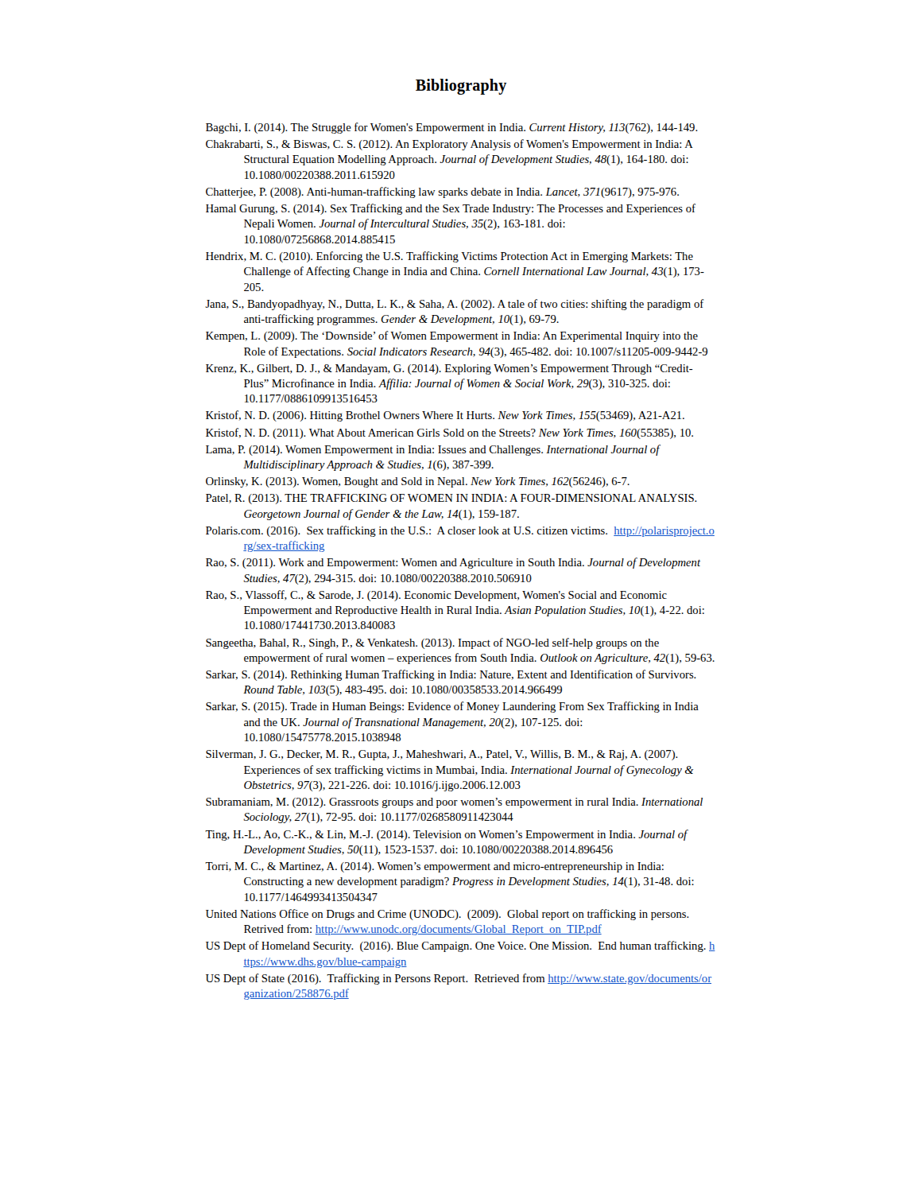Bibliography
Bagchi, I. (2014). The Struggle for Women's Empowerment in India. Current History, 113(762), 144-149.
Chakrabarti, S., & Biswas, C. S. (2012). An Exploratory Analysis of Women's Empowerment in India: A Structural Equation Modelling Approach. Journal of Development Studies, 48(1), 164-180. doi: 10.1080/00220388.2011.615920
Chatterjee, P. (2008). Anti-human-trafficking law sparks debate in India. Lancet, 371(9617), 975-976.
Hamal Gurung, S. (2014). Sex Trafficking and the Sex Trade Industry: The Processes and Experiences of Nepali Women. Journal of Intercultural Studies, 35(2), 163-181. doi: 10.1080/07256868.2014.885415
Hendrix, M. C. (2010). Enforcing the U.S. Trafficking Victims Protection Act in Emerging Markets: The Challenge of Affecting Change in India and China. Cornell International Law Journal, 43(1), 173-205.
Jana, S., Bandyopadhyay, N., Dutta, L. K., & Saha, A. (2002). A tale of two cities: shifting the paradigm of anti-trafficking programmes. Gender & Development, 10(1), 69-79.
Kempen, L. (2009). The ‘Downside’ of Women Empowerment in India: An Experimental Inquiry into the Role of Expectations. Social Indicators Research, 94(3), 465-482. doi: 10.1007/s11205-009-9442-9
Krenz, K., Gilbert, D. J., & Mandayam, G. (2014). Exploring Women’s Empowerment Through “Credit-Plus” Microfinance in India. Affilia: Journal of Women & Social Work, 29(3), 310-325. doi: 10.1177/0886109913516453
Kristof, N. D. (2006). Hitting Brothel Owners Where It Hurts. New York Times, 155(53469), A21-A21.
Kristof, N. D. (2011). What About American Girls Sold on the Streets? New York Times, 160(55385), 10.
Lama, P. (2014). Women Empowerment in India: Issues and Challenges. International Journal of Multidisciplinary Approach & Studies, 1(6), 387-399.
Orlinsky, K. (2013). Women, Bought and Sold in Nepal. New York Times, 162(56246), 6-7.
Patel, R. (2013). THE TRAFFICKING OF WOMEN IN INDIA: A FOUR-DIMENSIONAL ANALYSIS. Georgetown Journal of Gender & the Law, 14(1), 159-187.
Polaris.com. (2016). Sex trafficking in the U.S.: A closer look at U.S. citizen victims. http://polarisproject.org/sex-trafficking
Rao, S. (2011). Work and Empowerment: Women and Agriculture in South India. Journal of Development Studies, 47(2), 294-315. doi: 10.1080/00220388.2010.506910
Rao, S., Vlassoff, C., & Sarode, J. (2014). Economic Development, Women's Social and Economic Empowerment and Reproductive Health in Rural India. Asian Population Studies, 10(1), 4-22. doi: 10.1080/17441730.2013.840083
Sangeetha, Bahal, R., Singh, P., & Venkatesh. (2013). Impact of NGO-led self-help groups on the empowerment of rural women – experiences from South India. Outlook on Agriculture, 42(1), 59-63.
Sarkar, S. (2014). Rethinking Human Trafficking in India: Nature, Extent and Identification of Survivors. Round Table, 103(5), 483-495. doi: 10.1080/00358533.2014.966499
Sarkar, S. (2015). Trade in Human Beings: Evidence of Money Laundering From Sex Trafficking in India and the UK. Journal of Transnational Management, 20(2), 107-125. doi: 10.1080/15475778.2015.1038948
Silverman, J. G., Decker, M. R., Gupta, J., Maheshwari, A., Patel, V., Willis, B. M., & Raj, A. (2007). Experiences of sex trafficking victims in Mumbai, India. International Journal of Gynecology & Obstetrics, 97(3), 221-226. doi: 10.1016/j.ijgo.2006.12.003
Subramaniam, M. (2012). Grassroots groups and poor women’s empowerment in rural India. International Sociology, 27(1), 72-95. doi: 10.1177/0268580911423044
Ting, H.-L., Ao, C.-K., & Lin, M.-J. (2014). Television on Women’s Empowerment in India. Journal of Development Studies, 50(11), 1523-1537. doi: 10.1080/00220388.2014.896456
Torri, M. C., & Martinez, A. (2014). Women’s empowerment and micro-entrepreneurship in India: Constructing a new development paradigm? Progress in Development Studies, 14(1), 31-48. doi: 10.1177/1464993413504347
United Nations Office on Drugs and Crime (UNODC). (2009). Global report on trafficking in persons. Retrived from: http://www.unodc.org/documents/Global_Report_on_TIP.pdf
US Dept of Homeland Security. (2016). Blue Campaign. One Voice. One Mission. End human trafficking. https://www.dhs.gov/blue-campaign
US Dept of State (2016). Trafficking in Persons Report. Retrieved from http://www.state.gov/documents/organization/258876.pdf